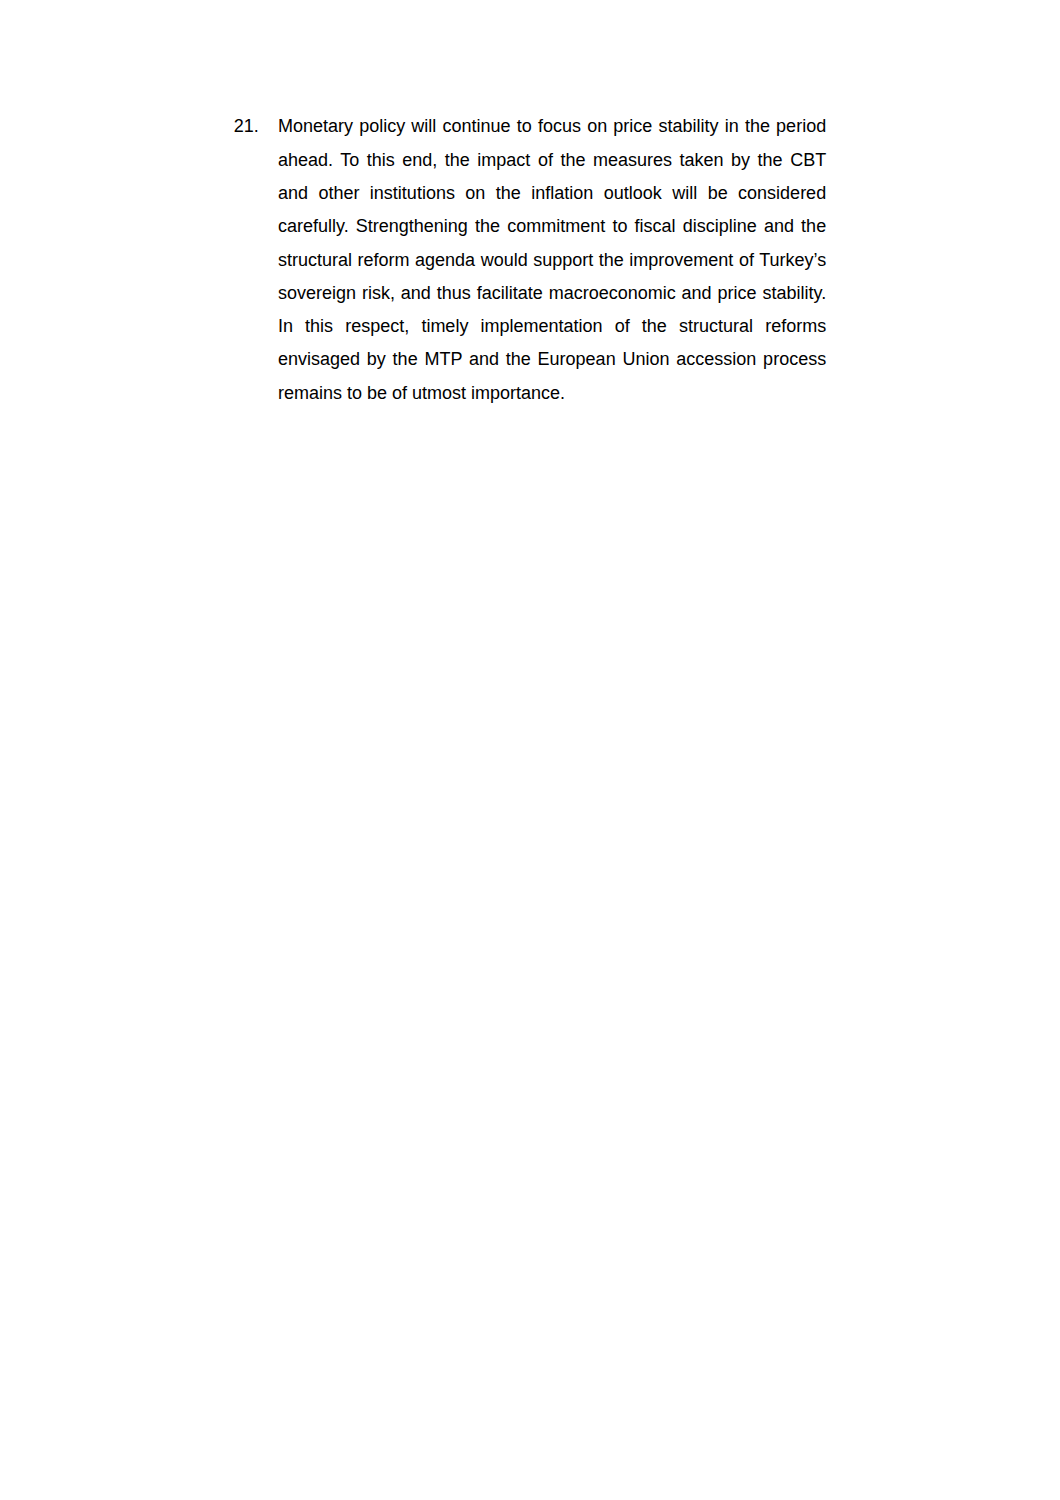21. Monetary policy will continue to focus on price stability in the period ahead. To this end, the impact of the measures taken by the CBT and other institutions on the inflation outlook will be considered carefully. Strengthening the commitment to fiscal discipline and the structural reform agenda would support the improvement of Turkey’s sovereign risk, and thus facilitate macroeconomic and price stability. In this respect, timely implementation of the structural reforms envisaged by the MTP and the European Union accession process remains to be of utmost importance.